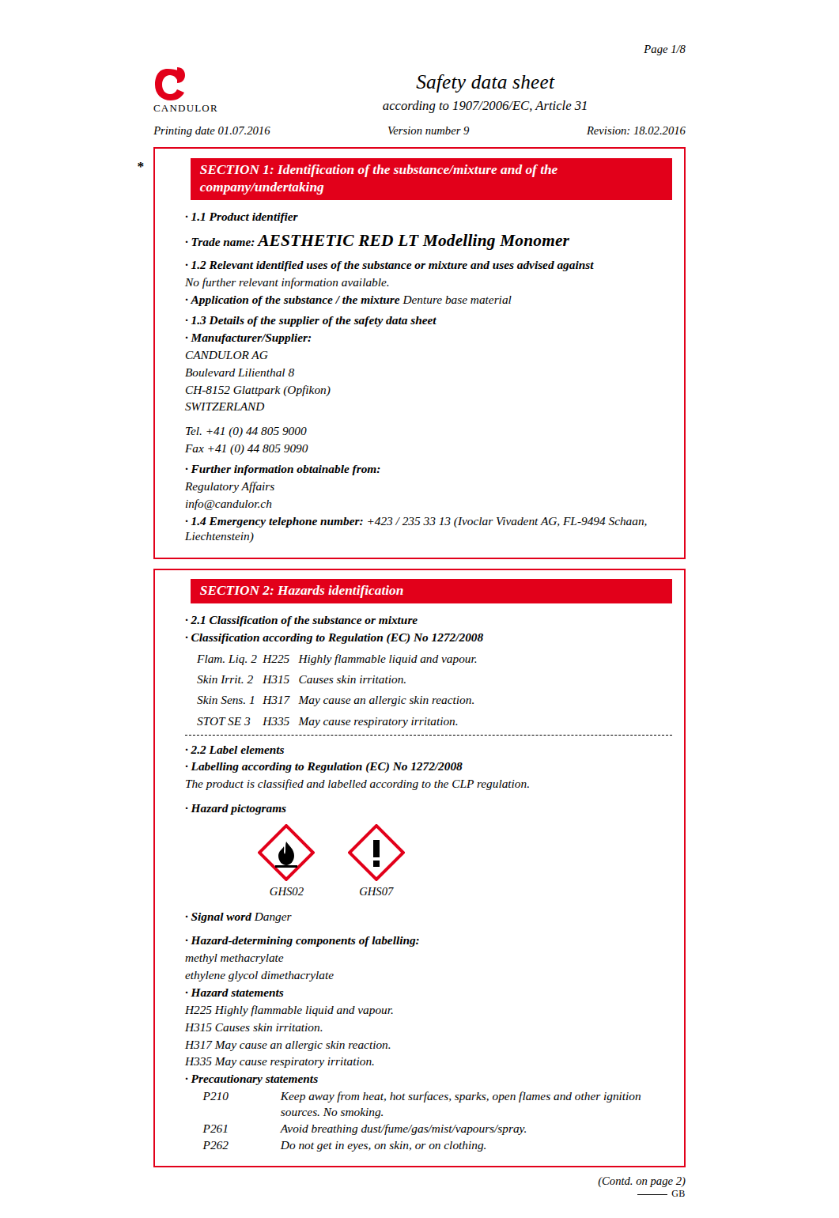Page 1/8
CANDULOR
Safety data sheet
according to 1907/2006/EC, Article 31
Printing date 01.07.2016
Version number 9
Revision: 18.02.2016
* SECTION 1: Identification of the substance/mixture and of the company/undertaking
1.1 Product identifier
· Trade name: AESTHETIC RED LT Modelling Monomer
1.2 Relevant identified uses of the substance or mixture and uses advised against
No further relevant information available.
Application of the substance / the mixture Denture base material
1.3 Details of the supplier of the safety data sheet
Manufacturer/Supplier:
CANDULOR AG
Boulevard Lilienthal 8
CH-8152 Glattpark (Opfikon)
SWITZERLAND
Tel. +41 (0) 44 805 9000
Fax +41 (0) 44 805 9090
Further information obtainable from:
Regulatory Affairs
info@candulor.ch
1.4 Emergency telephone number: +423 / 235 33 13 (Ivoclar Vivadent AG, FL-9494 Schaan, Liechtenstein)
SECTION 2: Hazards identification
2.1 Classification of the substance or mixture
Classification according to Regulation (EC) No 1272/2008
Flam. Liq. 2 H225 Highly flammable liquid and vapour.
Skin Irrit. 2 H315 Causes skin irritation.
Skin Sens. 1 H317 May cause an allergic skin reaction.
STOT SE 3 H335 May cause respiratory irritation.
2.2 Label elements
Labelling according to Regulation (EC) No 1272/2008
The product is classified and labelled according to the CLP regulation.
Hazard pictograms
GHS02
GHS07
Signal word Danger
Hazard-determining components of labelling:
methyl methacrylate
ethylene glycol dimethacrylate
Hazard statements
H225 Highly flammable liquid and vapour.
H315 Causes skin irritation.
H317 May cause an allergic skin reaction.
H335 May cause respiratory irritation.
Precautionary statements
| P210 | Keep away from heat, hot surfaces, sparks, open flames and other ignition sources. No smoking. |
| P261 | Avoid breathing dust/fume/gas/mist/vapours/spray. |
| P262 | Do not get in eyes, on skin, or on clothing. |
(Contd. on page 2)
GB